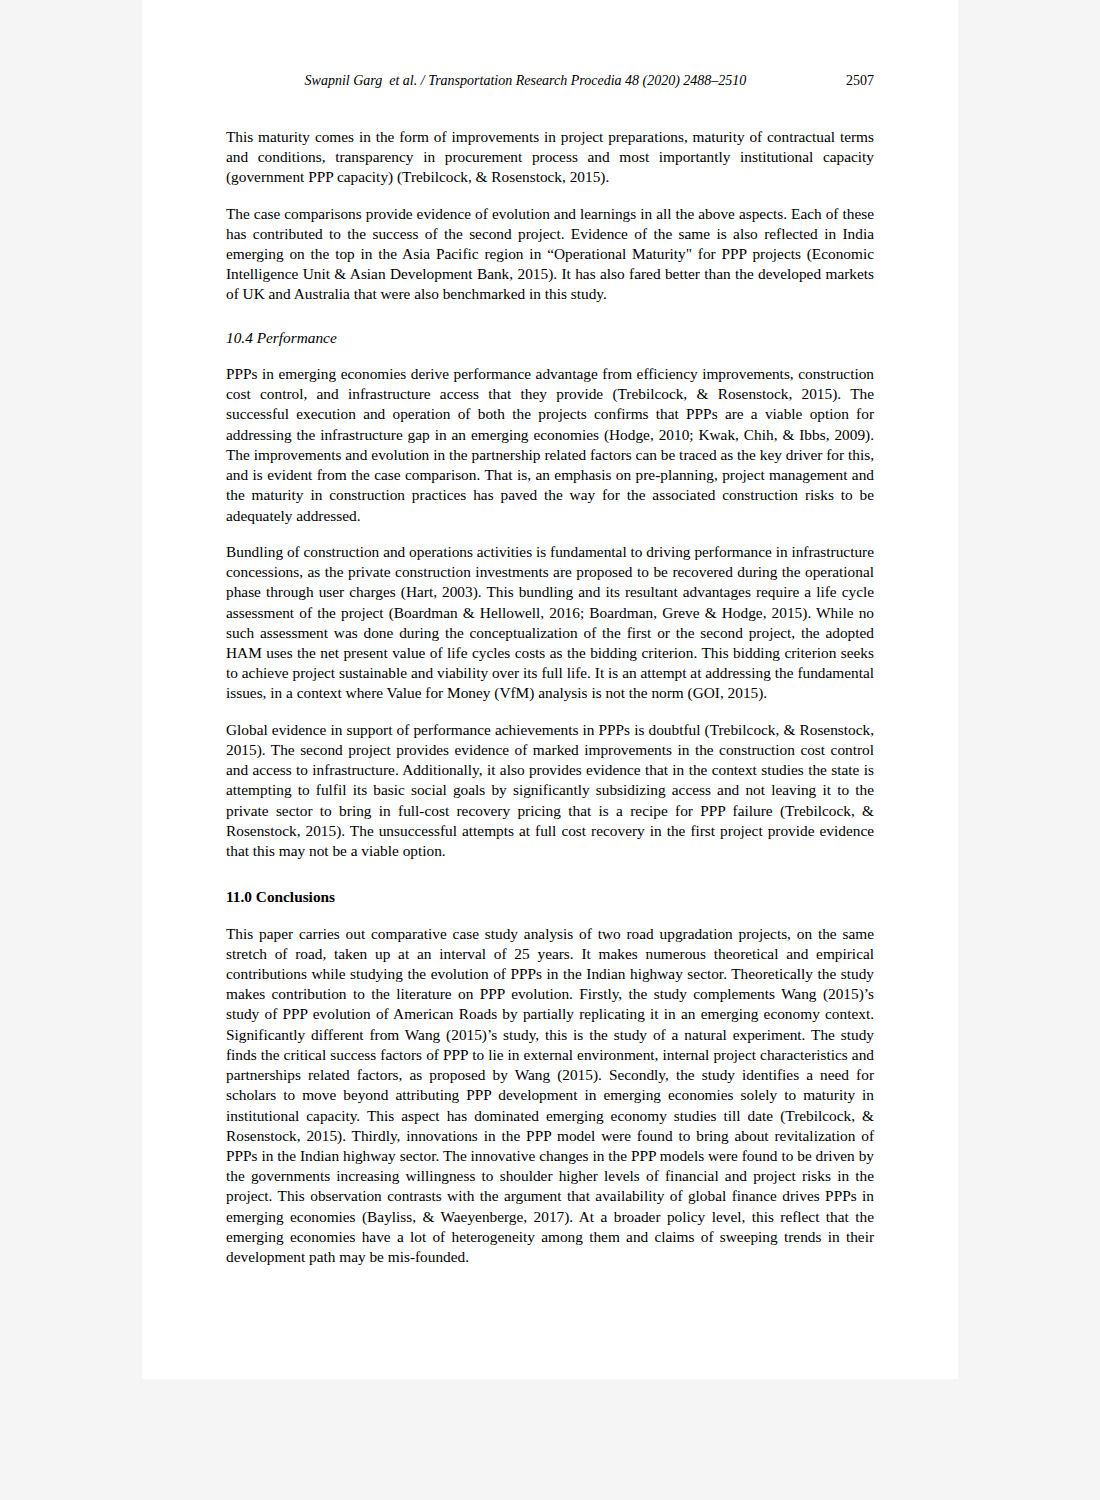Swapnil Garg et al. / Transportation Research Procedia 48 (2020) 2488–2510 2507
This maturity comes in the form of improvements in project preparations, maturity of contractual terms and conditions, transparency in procurement process and most importantly institutional capacity (government PPP capacity) (Trebilcock, & Rosenstock, 2015).
The case comparisons provide evidence of evolution and learnings in all the above aspects. Each of these has contributed to the success of the second project. Evidence of the same is also reflected in India emerging on the top in the Asia Pacific region in “Operational Maturity" for PPP projects (Economic Intelligence Unit & Asian Development Bank, 2015). It has also fared better than the developed markets of UK and Australia that were also benchmarked in this study.
10.4 Performance
PPPs in emerging economies derive performance advantage from efficiency improvements, construction cost control, and infrastructure access that they provide (Trebilcock, & Rosenstock, 2015). The successful execution and operation of both the projects confirms that PPPs are a viable option for addressing the infrastructure gap in an emerging economies (Hodge, 2010; Kwak, Chih, & Ibbs, 2009). The improvements and evolution in the partnership related factors can be traced as the key driver for this, and is evident from the case comparison. That is, an emphasis on pre-planning, project management and the maturity in construction practices has paved the way for the associated construction risks to be adequately addressed.
Bundling of construction and operations activities is fundamental to driving performance in infrastructure concessions, as the private construction investments are proposed to be recovered during the operational phase through user charges (Hart, 2003). This bundling and its resultant advantages require a life cycle assessment of the project (Boardman & Hellowell, 2016; Boardman, Greve & Hodge, 2015). While no such assessment was done during the conceptualization of the first or the second project, the adopted HAM uses the net present value of life cycles costs as the bidding criterion. This bidding criterion seeks to achieve project sustainable and viability over its full life. It is an attempt at addressing the fundamental issues, in a context where Value for Money (VfM) analysis is not the norm (GOI, 2015).
Global evidence in support of performance achievements in PPPs is doubtful (Trebilcock, & Rosenstock, 2015). The second project provides evidence of marked improvements in the construction cost control and access to infrastructure. Additionally, it also provides evidence that in the context studies the state is attempting to fulfil its basic social goals by significantly subsidizing access and not leaving it to the private sector to bring in full-cost recovery pricing that is a recipe for PPP failure (Trebilcock, & Rosenstock, 2015). The unsuccessful attempts at full cost recovery in the first project provide evidence that this may not be a viable option.
11.0 Conclusions
This paper carries out comparative case study analysis of two road upgradation projects, on the same stretch of road, taken up at an interval of 25 years. It makes numerous theoretical and empirical contributions while studying the evolution of PPPs in the Indian highway sector. Theoretically the study makes contribution to the literature on PPP evolution. Firstly, the study complements Wang (2015)’s study of PPP evolution of American Roads by partially replicating it in an emerging economy context. Significantly different from Wang (2015)’s study, this is the study of a natural experiment. The study finds the critical success factors of PPP to lie in external environment, internal project characteristics and partnerships related factors, as proposed by Wang (2015). Secondly, the study identifies a need for scholars to move beyond attributing PPP development in emerging economies solely to maturity in institutional capacity. This aspect has dominated emerging economy studies till date (Trebilcock, & Rosenstock, 2015). Thirdly, innovations in the PPP model were found to bring about revitalization of PPPs in the Indian highway sector. The innovative changes in the PPP models were found to be driven by the governments increasing willingness to shoulder higher levels of financial and project risks in the project. This observation contrasts with the argument that availability of global finance drives PPPs in emerging economies (Bayliss, & Waeyenberge, 2017). At a broader policy level, this reflect that the emerging economies have a lot of heterogeneity among them and claims of sweeping trends in their development path may be mis-founded.